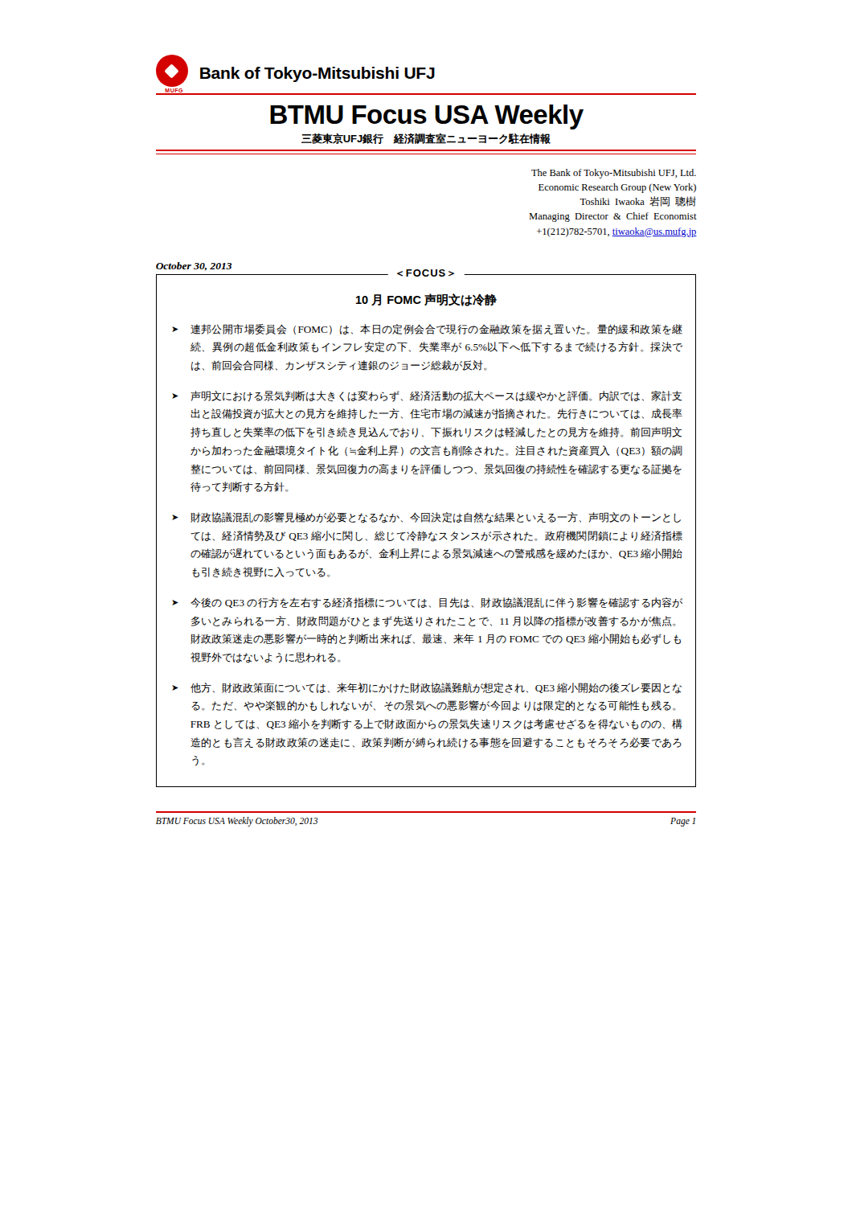MUFG
Bank of Tokyo-Mitsubishi UFJ
BTMU Focus USA Weekly
三菱東京UFJ銀行　経済調査室ニューヨーク駐在情報
The Bank of Tokyo-Mitsubishi UFJ, Ltd.
Economic Research Group (New York)
Toshiki Iwaoka 岩岡 聰樹
Managing Director & Chief Economist
+1(212)782-5701, tiwaoka@us.mufg.jp
October 30, 2013
＜FOCUS＞
10 月 FOMC 声明文は冷静
連邦公開市場委員会（FOMC）は、本日の定例会合で現行の金融政策を据え置いた。量的緩和政策を継続、異例の超低金利政策もインフレ安定の下、失業率が 6.5%以下へ低下するまで続ける方針。採決では、前回会合同様、カンザスシティ連銀のジョージ総裁が反対。
声明文における景気判断は大きくは変わらず、経済活動の拡大ペースは緩やかと評価。内訳では、家計支出と設備投資が拡大との見方を維持した一方、住宅市場の減速が指摘された。先行きについては、成長率持ち直しと失業率の低下を引き続き見込んでおり、下振れリスクは軽減したとの見方を維持。前回声明文から加わった金融環境タイト化（≒金利上昇）の文言も削除された。注目された資産買入（QE3）額の調整については、前回同様、景気回復力の高まりを評価しつつ、景気回復の持続性を確認する更なる証拠を待って判断する方針。
財政協議混乱の影響見極めが必要となるなか、今回決定は自然な結果といえる一方、声明文のトーンとしては、経済情勢及び QE3 縮小に関し、総じて冷静なスタンスが示された。政府機関閉鎖により経済指標の確認が遅れているという面もあるが、金利上昇による景気減速への警戒感を緩めたほか、QE3 縮小開始も引き続き視野に入っている。
今後の QE3 の行方を左右する経済指標については、目先は、財政協議混乱に伴う影響を確認する内容が多いとみられる一方、財政問題がひとまず先送りされたことで、11 月以降の指標が改善するかが焦点。財政政策迷走の悪影響が一時的と判断出来れば、最速、来年 1 月の FOMC での QE3 縮小開始も必ずしも視野外ではないように思われる。
他方、財政政策面については、来年初にかけた財政協議難航が想定され、QE3 縮小開始の後ズレ要因となる。ただ、やや楽観的かもしれないが、その景気への悪影響が今回よりは限定的となる可能性も残る。FRB としては、QE3 縮小を判断する上で財政面からの景気失速リスクは考慮せざるを得ないものの、構造的とも言える財政政策の迷走に、政策判断が縛られ続ける事態を回避することもそろそろ必要であろう。
BTMU Focus USA Weekly October30, 2013 Page 1